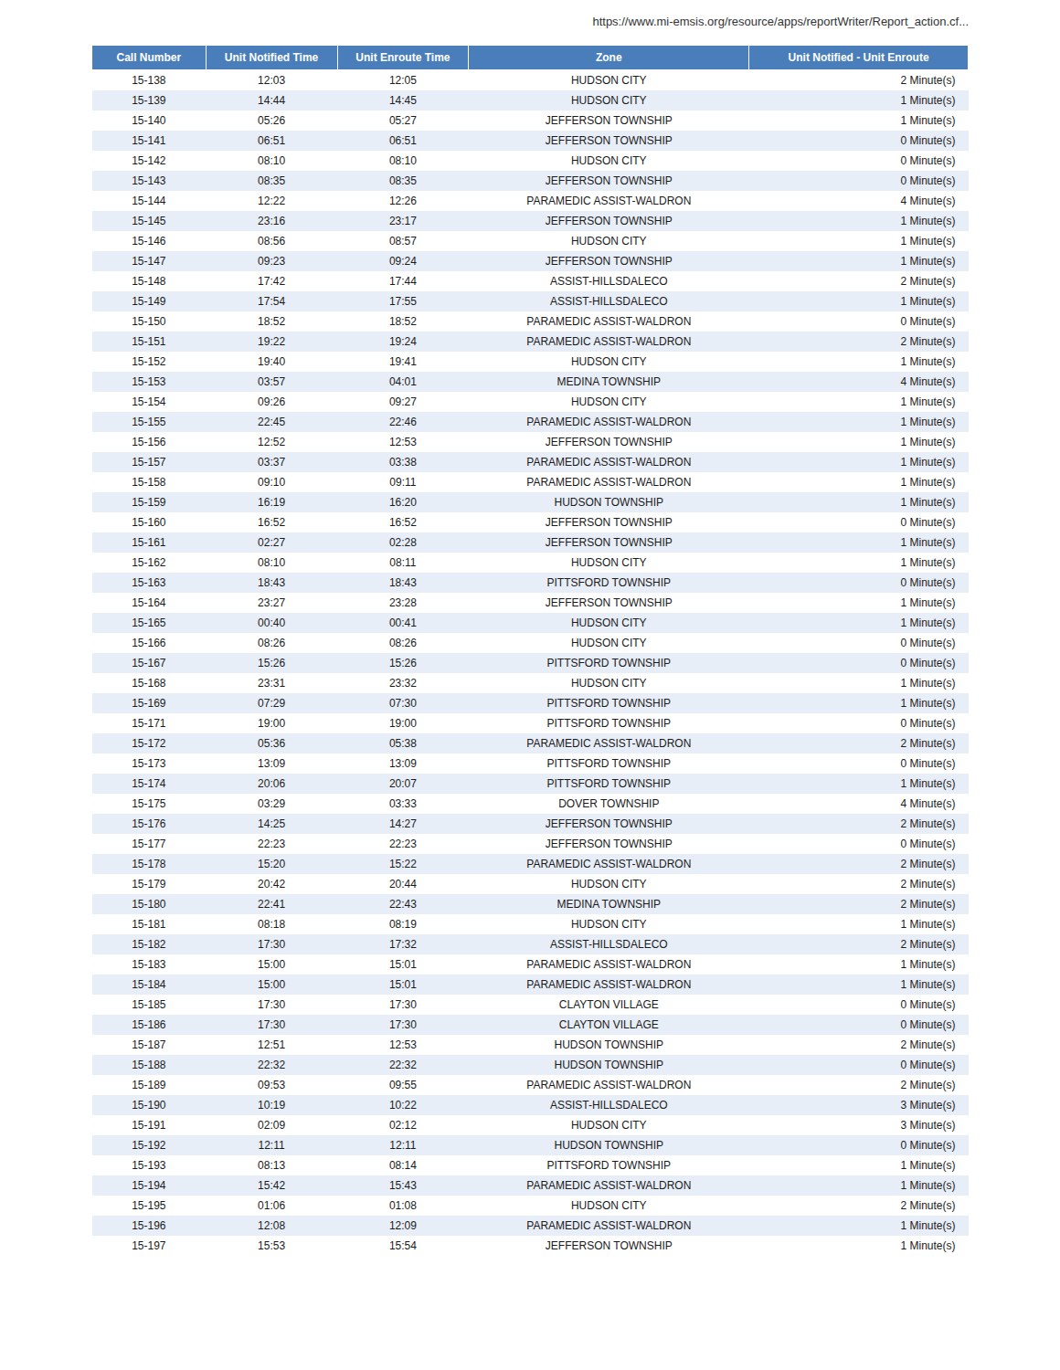https://www.mi-emsis.org/resource/apps/reportWriter/Report_action.cf...
| Call Number | Unit Notified Time | Unit Enroute Time | Zone | Unit Notified - Unit Enroute |
| --- | --- | --- | --- | --- |
| 15-138 | 12:03 | 12:05 | HUDSON CITY | 2 Minute(s) |
| 15-139 | 14:44 | 14:45 | HUDSON CITY | 1 Minute(s) |
| 15-140 | 05:26 | 05:27 | JEFFERSON TOWNSHIP | 1 Minute(s) |
| 15-141 | 06:51 | 06:51 | JEFFERSON TOWNSHIP | 0 Minute(s) |
| 15-142 | 08:10 | 08:10 | HUDSON CITY | 0 Minute(s) |
| 15-143 | 08:35 | 08:35 | JEFFERSON TOWNSHIP | 0 Minute(s) |
| 15-144 | 12:22 | 12:26 | PARAMEDIC ASSIST-WALDRON | 4 Minute(s) |
| 15-145 | 23:16 | 23:17 | JEFFERSON TOWNSHIP | 1 Minute(s) |
| 15-146 | 08:56 | 08:57 | HUDSON CITY | 1 Minute(s) |
| 15-147 | 09:23 | 09:24 | JEFFERSON TOWNSHIP | 1 Minute(s) |
| 15-148 | 17:42 | 17:44 | ASSIST-HILLSDALECO | 2 Minute(s) |
| 15-149 | 17:54 | 17:55 | ASSIST-HILLSDALECO | 1 Minute(s) |
| 15-150 | 18:52 | 18:52 | PARAMEDIC ASSIST-WALDRON | 0 Minute(s) |
| 15-151 | 19:22 | 19:24 | PARAMEDIC ASSIST-WALDRON | 2 Minute(s) |
| 15-152 | 19:40 | 19:41 | HUDSON CITY | 1 Minute(s) |
| 15-153 | 03:57 | 04:01 | MEDINA TOWNSHIP | 4 Minute(s) |
| 15-154 | 09:26 | 09:27 | HUDSON CITY | 1 Minute(s) |
| 15-155 | 22:45 | 22:46 | PARAMEDIC ASSIST-WALDRON | 1 Minute(s) |
| 15-156 | 12:52 | 12:53 | JEFFERSON TOWNSHIP | 1 Minute(s) |
| 15-157 | 03:37 | 03:38 | PARAMEDIC ASSIST-WALDRON | 1 Minute(s) |
| 15-158 | 09:10 | 09:11 | PARAMEDIC ASSIST-WALDRON | 1 Minute(s) |
| 15-159 | 16:19 | 16:20 | HUDSON TOWNSHIP | 1 Minute(s) |
| 15-160 | 16:52 | 16:52 | JEFFERSON TOWNSHIP | 0 Minute(s) |
| 15-161 | 02:27 | 02:28 | JEFFERSON TOWNSHIP | 1 Minute(s) |
| 15-162 | 08:10 | 08:11 | HUDSON CITY | 1 Minute(s) |
| 15-163 | 18:43 | 18:43 | PITTSFORD TOWNSHIP | 0 Minute(s) |
| 15-164 | 23:27 | 23:28 | JEFFERSON TOWNSHIP | 1 Minute(s) |
| 15-165 | 00:40 | 00:41 | HUDSON CITY | 1 Minute(s) |
| 15-166 | 08:26 | 08:26 | HUDSON CITY | 0 Minute(s) |
| 15-167 | 15:26 | 15:26 | PITTSFORD TOWNSHIP | 0 Minute(s) |
| 15-168 | 23:31 | 23:32 | HUDSON CITY | 1 Minute(s) |
| 15-169 | 07:29 | 07:30 | PITTSFORD TOWNSHIP | 1 Minute(s) |
| 15-171 | 19:00 | 19:00 | PITTSFORD TOWNSHIP | 0 Minute(s) |
| 15-172 | 05:36 | 05:38 | PARAMEDIC ASSIST-WALDRON | 2 Minute(s) |
| 15-173 | 13:09 | 13:09 | PITTSFORD TOWNSHIP | 0 Minute(s) |
| 15-174 | 20:06 | 20:07 | PITTSFORD TOWNSHIP | 1 Minute(s) |
| 15-175 | 03:29 | 03:33 | DOVER TOWNSHIP | 4 Minute(s) |
| 15-176 | 14:25 | 14:27 | JEFFERSON TOWNSHIP | 2 Minute(s) |
| 15-177 | 22:23 | 22:23 | JEFFERSON TOWNSHIP | 0 Minute(s) |
| 15-178 | 15:20 | 15:22 | PARAMEDIC ASSIST-WALDRON | 2 Minute(s) |
| 15-179 | 20:42 | 20:44 | HUDSON CITY | 2 Minute(s) |
| 15-180 | 22:41 | 22:43 | MEDINA TOWNSHIP | 2 Minute(s) |
| 15-181 | 08:18 | 08:19 | HUDSON CITY | 1 Minute(s) |
| 15-182 | 17:30 | 17:32 | ASSIST-HILLSDALECO | 2 Minute(s) |
| 15-183 | 15:00 | 15:01 | PARAMEDIC ASSIST-WALDRON | 1 Minute(s) |
| 15-184 | 15:00 | 15:01 | PARAMEDIC ASSIST-WALDRON | 1 Minute(s) |
| 15-185 | 17:30 | 17:30 | CLAYTON VILLAGE | 0 Minute(s) |
| 15-186 | 17:30 | 17:30 | CLAYTON VILLAGE | 0 Minute(s) |
| 15-187 | 12:51 | 12:53 | HUDSON TOWNSHIP | 2 Minute(s) |
| 15-188 | 22:32 | 22:32 | HUDSON TOWNSHIP | 0 Minute(s) |
| 15-189 | 09:53 | 09:55 | PARAMEDIC ASSIST-WALDRON | 2 Minute(s) |
| 15-190 | 10:19 | 10:22 | ASSIST-HILLSDALECO | 3 Minute(s) |
| 15-191 | 02:09 | 02:12 | HUDSON CITY | 3 Minute(s) |
| 15-192 | 12:11 | 12:11 | HUDSON TOWNSHIP | 0 Minute(s) |
| 15-193 | 08:13 | 08:14 | PITTSFORD TOWNSHIP | 1 Minute(s) |
| 15-194 | 15:42 | 15:43 | PARAMEDIC ASSIST-WALDRON | 1 Minute(s) |
| 15-195 | 01:06 | 01:08 | HUDSON CITY | 2 Minute(s) |
| 15-196 | 12:08 | 12:09 | PARAMEDIC ASSIST-WALDRON | 1 Minute(s) |
| 15-197 | 15:53 | 15:54 | JEFFERSON TOWNSHIP | 1 Minute(s) |